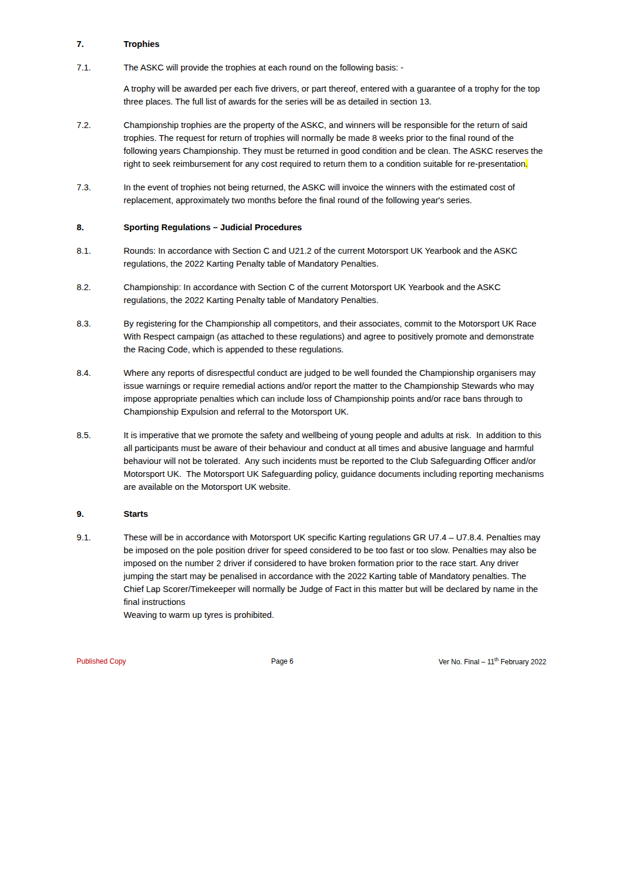7. Trophies
7.1.
The ASKC will provide the trophies at each round on the following basis: -
A trophy will be awarded per each five drivers, or part thereof, entered with a guarantee of a trophy for the top three places. The full list of awards for the series will be as detailed in section 13.
7.2.
Championship trophies are the property of the ASKC, and winners will be responsible for the return of said trophies. The request for return of trophies will normally be made 8 weeks prior to the final round of the following years Championship. They must be returned in good condition and be clean. The ASKC reserves the right to seek reimbursement for any cost required to return them to a condition suitable for re-presentation.
7.3.
In the event of trophies not being returned, the ASKC will invoice the winners with the estimated cost of replacement, approximately two months before the final round of the following year's series.
8. Sporting Regulations – Judicial Procedures
8.1.
Rounds: In accordance with Section C and U21.2 of the current Motorsport UK Yearbook and the ASKC regulations, the 2022 Karting Penalty table of Mandatory Penalties.
8.2.
Championship: In accordance with Section C of the current Motorsport UK Yearbook and the ASKC regulations, the 2022 Karting Penalty table of Mandatory Penalties.
8.3.
By registering for the Championship all competitors, and their associates, commit to the Motorsport UK Race With Respect campaign (as attached to these regulations) and agree to positively promote and demonstrate the Racing Code, which is appended to these regulations.
8.4.
Where any reports of disrespectful conduct are judged to be well founded the Championship organisers may issue warnings or require remedial actions and/or report the matter to the Championship Stewards who may impose appropriate penalties which can include loss of Championship points and/or race bans through to Championship Expulsion and referral to the Motorsport UK.
8.5.
It is imperative that we promote the safety and wellbeing of young people and adults at risk. In addition to this all participants must be aware of their behaviour and conduct at all times and abusive language and harmful behaviour will not be tolerated. Any such incidents must be reported to the Club Safeguarding Officer and/or Motorsport UK. The Motorsport UK Safeguarding policy, guidance documents including reporting mechanisms are available on the Motorsport UK website.
9. Starts
9.1.
These will be in accordance with Motorsport UK specific Karting regulations GR U7.4 – U7.8.4. Penalties may be imposed on the pole position driver for speed considered to be too fast or too slow. Penalties may also be imposed on the number 2 driver if considered to have broken formation prior to the race start. Any driver jumping the start may be penalised in accordance with the 2022 Karting table of Mandatory penalties. The Chief Lap Scorer/Timekeeper will normally be Judge of Fact in this matter but will be declared by name in the final instructions
Weaving to warm up tyres is prohibited.
Published Copy
Page 6
Ver No. Final – 11th February 2022